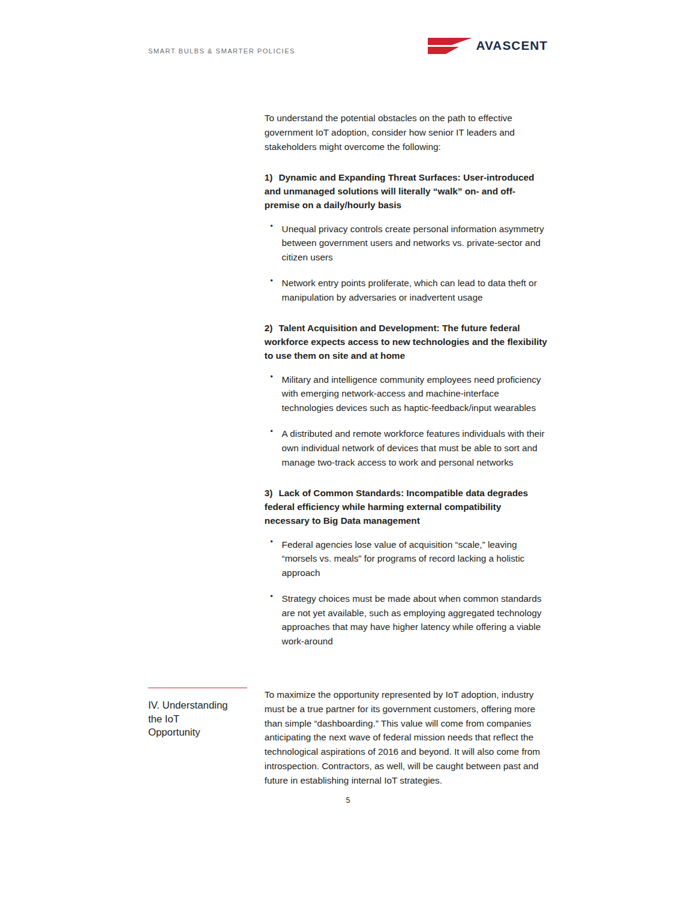Smart Bulbs & Smarter Policies
AVASCENT
To understand the potential obstacles on the path to effective government IoT adoption, consider how senior IT leaders and stakeholders might overcome the following:
1) Dynamic and Expanding Threat Surfaces: User-introduced and unmanaged solutions will literally “walk” on- and off-premise on a daily/hourly basis
Unequal privacy controls create personal information asymmetry between government users and networks vs. private-sector and citizen users
Network entry points proliferate, which can lead to data theft or manipulation by adversaries or inadvertent usage
2) Talent Acquisition and Development: The future federal workforce expects access to new technologies and the flexibility to use them on site and at home
Military and intelligence community employees need proficiency with emerging network-access and machine-interface technologies devices such as haptic-feedback/input wearables
A distributed and remote workforce features individuals with their own individual network of devices that must be able to sort and manage two-track access to work and personal networks
3) Lack of Common Standards: Incompatible data degrades federal efficiency while harming external compatibility necessary to Big Data management
Federal agencies lose value of acquisition “scale,” leaving “morsels vs. meals” for programs of record lacking a holistic approach
Strategy choices must be made about when common standards are not yet available, such as employing aggregated technology approaches that may have higher latency while offering a viable work-around
IV. Understanding
the IoT
Opportunity
To maximize the opportunity represented by IoT adoption, industry must be a true partner for its government customers, offering more than simple “dashboarding.” This value will come from companies anticipating the next wave of federal mission needs that reflect the technological aspirations of 2016 and beyond. It will also come from introspection. Contractors, as well, will be caught between past and future in establishing internal IoT strategies.
5